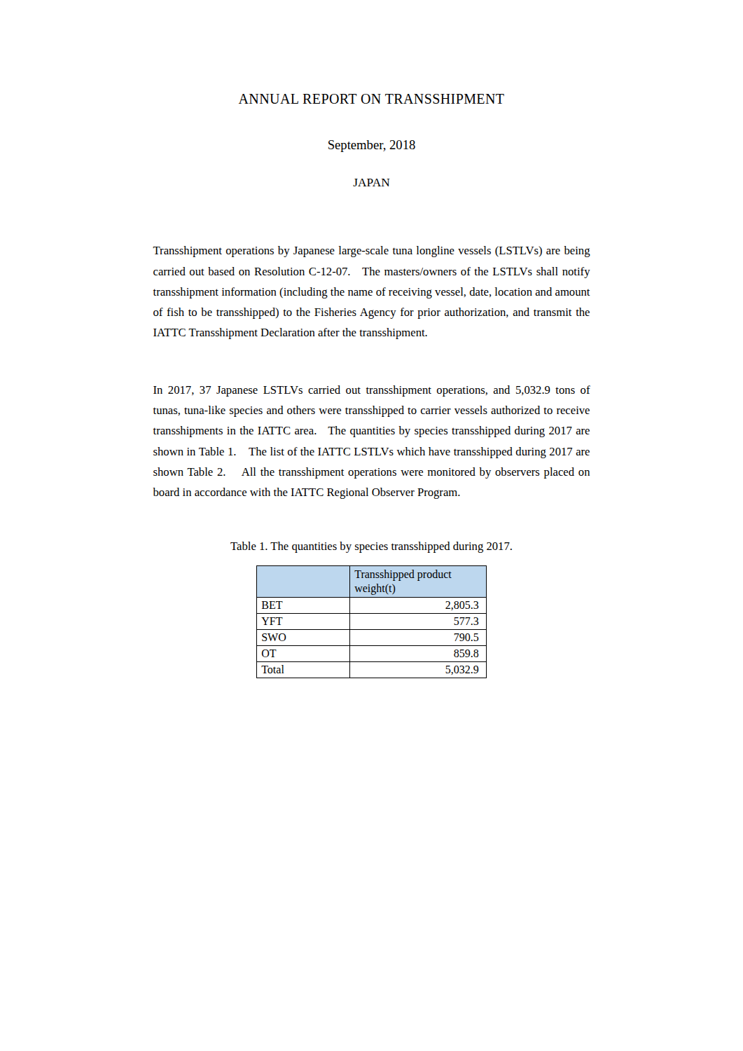ANNUAL REPORT ON TRANSSHIPMENT
September, 2018
JAPAN
Transshipment operations by Japanese large-scale tuna longline vessels (LSTLVs) are being carried out based on Resolution C-12-07. The masters/owners of the LSTLVs shall notify transshipment information (including the name of receiving vessel, date, location and amount of fish to be transshipped) to the Fisheries Agency for prior authorization, and transmit the IATTC Transshipment Declaration after the transshipment.
In 2017, 37 Japanese LSTLVs carried out transshipment operations, and 5,032.9 tons of tunas, tuna-like species and others were transshipped to carrier vessels authorized to receive transshipments in the IATTC area. The quantities by species transshipped during 2017 are shown in Table 1. The list of the IATTC LSTLVs which have transshipped during 2017 are shown Table 2. All the transshipment operations were monitored by observers placed on board in accordance with the IATTC Regional Observer Program.
Table 1. The quantities by species transshipped during 2017.
| | Transshipped product weight(t) |
| --- | --- |
| BET | 2,805.3 |
| YFT | 577.3 |
| SWO | 790.5 |
| OT | 859.8 |
| Total | 5,032.9 |